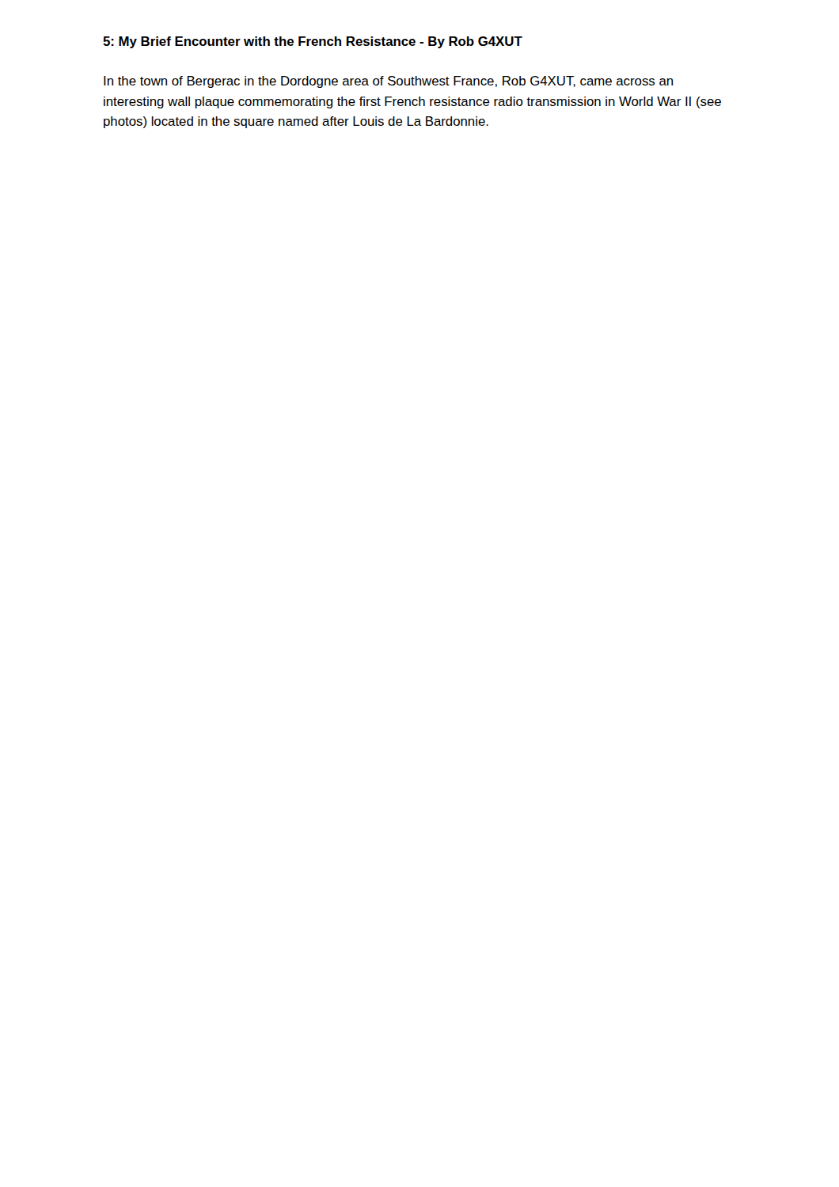5: My Brief Encounter with the French Resistance - By Rob G4XUT
In the town of Bergerac in the Dordogne area of Southwest France, Rob G4XUT, came across an interesting wall plaque commemorating the first French resistance radio transmission in World War II (see photos) located in the square named after Louis de La Bardonnie.